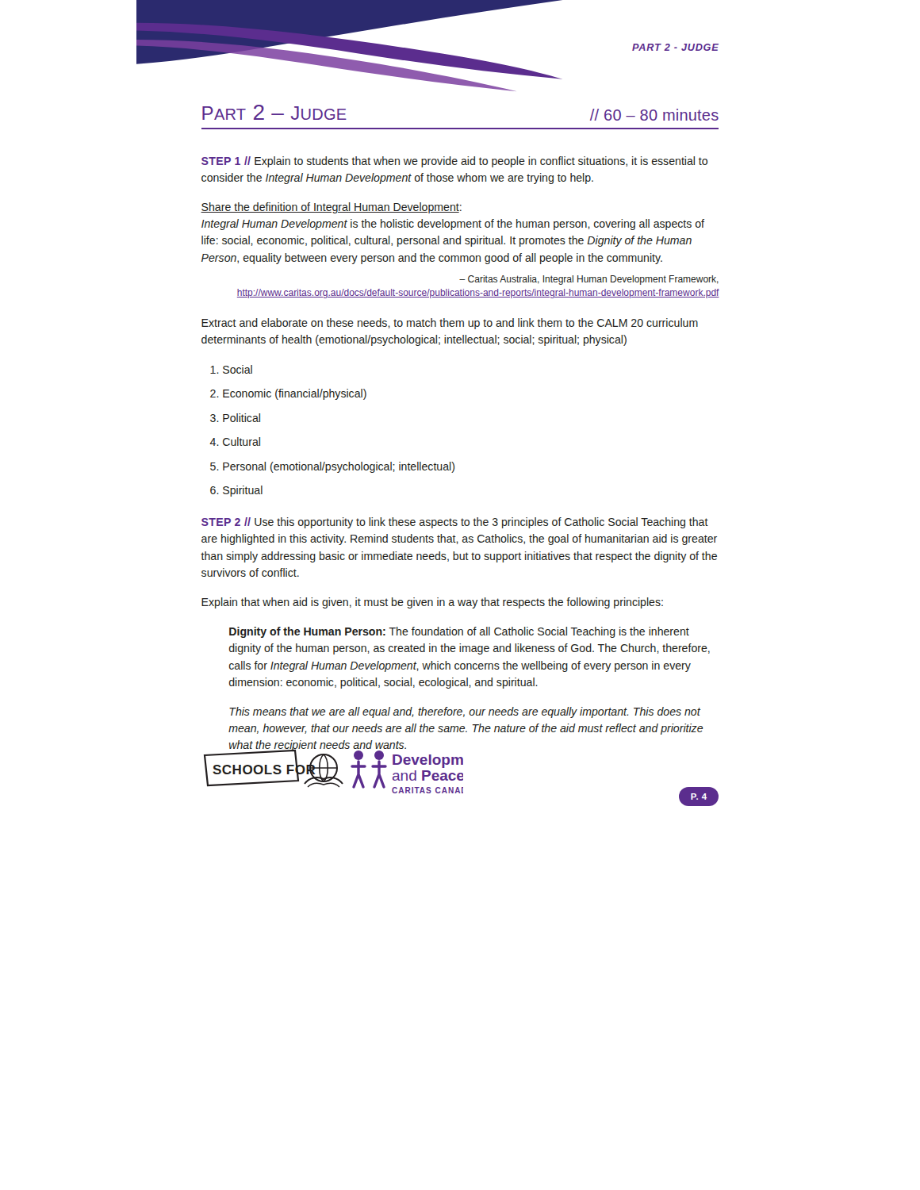PART 2 - JUDGE
Part 2 – Judge
// 60 – 80 minutes
STEP 1 // Explain to students that when we provide aid to people in conflict situations, it is essential to consider the Integral Human Development of those whom we are trying to help.
Share the definition of Integral Human Development:
Integral Human Development is the holistic development of the human person, covering all aspects of life: social, economic, political, cultural, personal and spiritual. It promotes the Dignity of the Human Person, equality between every person and the common good of all people in the community.
– Caritas Australia, Integral Human Development Framework,
http://www.caritas.org.au/docs/default-source/publications-and-reports/integral-human-development-framework.pdf
Extract and elaborate on these needs, to match them up to and link them to the CALM 20 curriculum determinants of health (emotional/psychological; intellectual; social; spiritual; physical)
Social
Economic (financial/physical)
Political
Cultural
Personal (emotional/psychological; intellectual)
Spiritual
STEP 2 // Use this opportunity to link these aspects to the 3 principles of Catholic Social Teaching that are highlighted in this activity. Remind students that, as Catholics, the goal of humanitarian aid is greater than simply addressing basic or immediate needs, but to support initiatives that respect the dignity of the survivors of conflict.
Explain that when aid is given, it must be given in a way that respects the following principles:
Dignity of the Human Person: The foundation of all Catholic Social Teaching is the inherent dignity of the human person, as created in the image and likeness of God. The Church, therefore, calls for Integral Human Development, which concerns the wellbeing of every person in every dimension: economic, political, social, ecological, and spiritual.
This means that we are all equal and, therefore, our needs are equally important. This does not mean, however, that our needs are all the same. The nature of the aid must reflect and prioritize what the recipient needs and wants.
SCHOOLS FOR Development and Peace CARITAS CANADA
P. 4